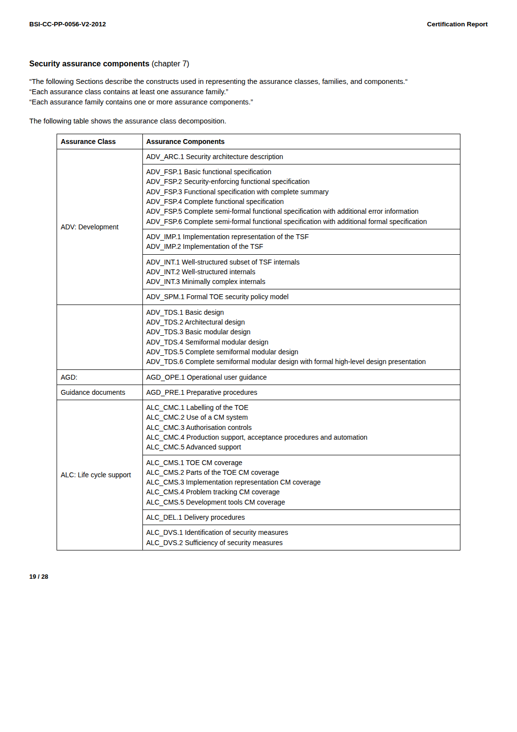BSI-CC-PP-0056-V2-2012
Certification Report
Security assurance components (chapter 7)
“The following Sections describe the constructs used in representing the assurance classes, families, and components.“
“Each assurance class contains at least one assurance family.”
“Each assurance family contains one or more assurance components.”
The following table shows the assurance class decomposition.
| Assurance Class | Assurance Components |
| --- | --- |
| ADV: Development | ADV_ARC.1 Security architecture description |
| ADV_FSP.1 Basic functional specification ADV_FSP.2 Security-enforcing functional specification ADV_FSP.3 Functional specification with complete summary ADV_FSP.4 Complete functional specification ADV_FSP.5 Complete semi-formal functional specification with additional error information ADV_FSP.6 Complete semi-formal functional specification with additional formal specification |
| ADV_IMP.1 Implementation representation of the TSF ADV_IMP.2 Implementation of the TSF |
| ADV_INT.1 Well-structured subset of TSF internals ADV_INT.2 Well-structured internals ADV_INT.3 Minimally complex internals |
| ADV_SPM.1 Formal TOE security policy model |
| | ADV_TDS.1 Basic design ADV_TDS.2 Architectural design ADV_TDS.3 Basic modular design ADV_TDS.4 Semiformal modular design ADV_TDS.5 Complete semiformal modular design ADV_TDS.6 Complete semiformal modular design with formal high-level design presentation |
| AGD: | AGD_OPE.1 Operational user guidance |
| Guidance documents | AGD_PRE.1 Preparative procedures |
| ALC: Life cycle support | ALC_CMC.1 Labelling of the TOE ALC_CMC.2 Use of a CM system ALC_CMC.3 Authorisation controls ALC_CMC.4 Production support, acceptance procedures and automation ALC_CMC.5 Advanced support |
| ALC_CMS.1 TOE CM coverage ALC_CMS.2 Parts of the TOE CM coverage ALC_CMS.3 Implementation representation CM coverage ALC_CMS.4 Problem tracking CM coverage ALC_CMS.5 Development tools CM coverage |
| ALC_DEL.1 Delivery procedures |
| ALC_DVS.1 Identification of security measures ALC_DVS.2 Sufficiency of security measures |
19 / 28